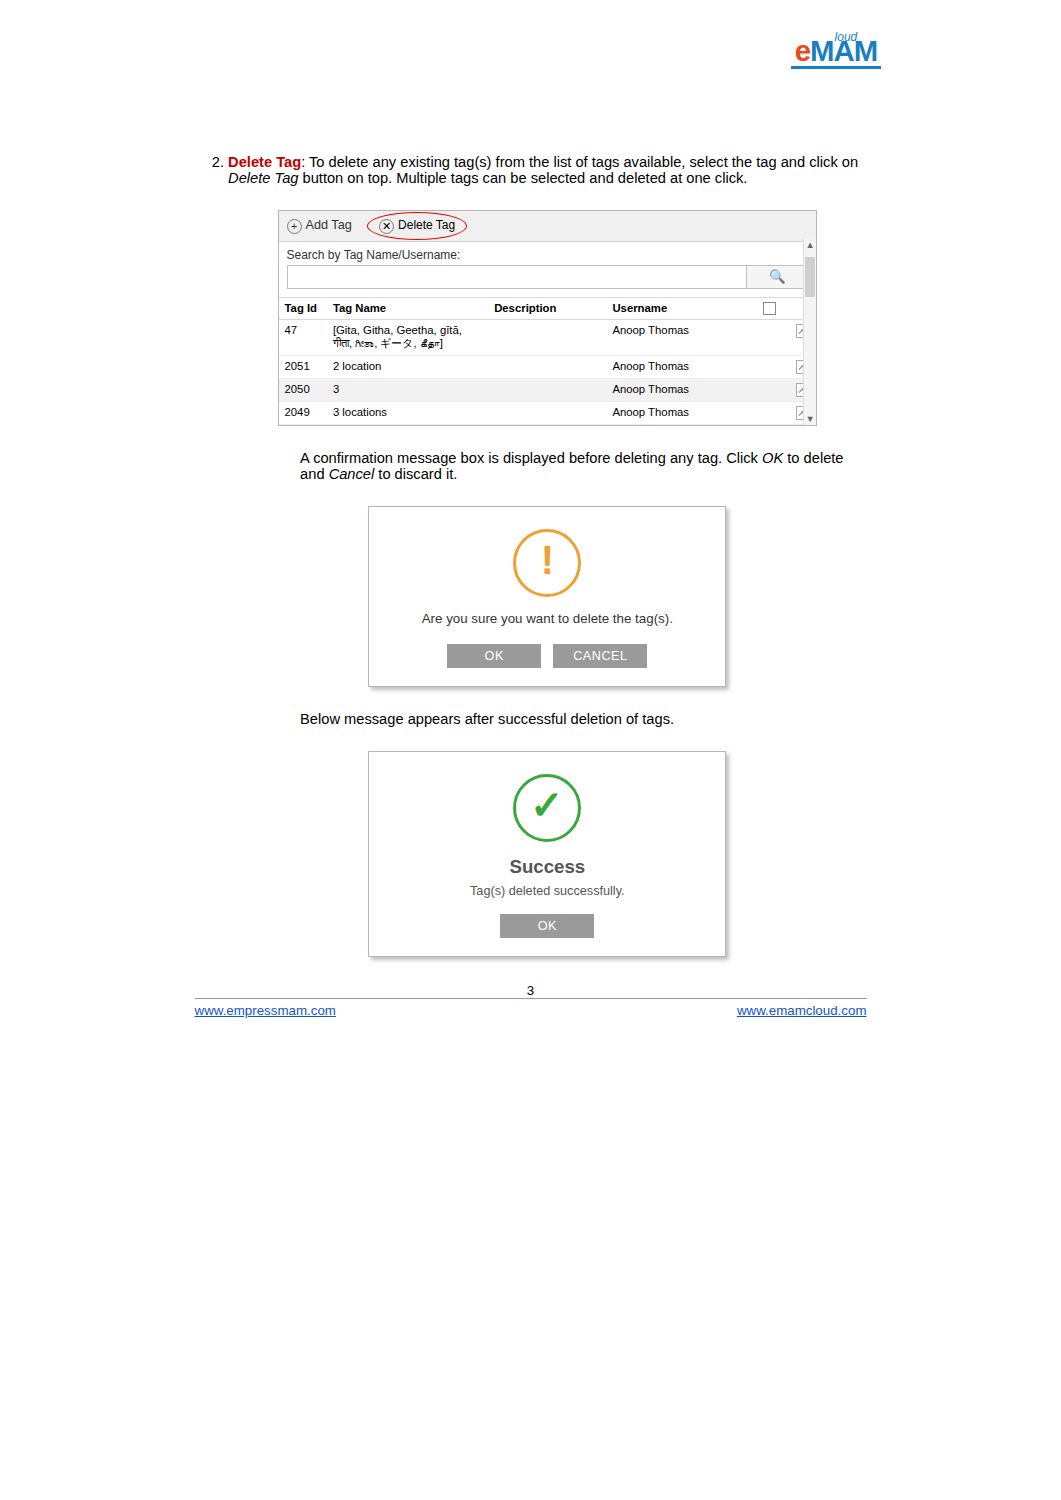loud
e MAM
Delete Tag: To delete any existing tag(s) from the list of tags available, select the tag and click on Delete Tag button on top. Multiple tags can be selected and deleted at one click.
+Add Tag ✕Delete Tag
Search by Tag Name/Username:
🔍
| Tag Id | Tag Name | Description | Username | |
| --- | --- | --- | --- | --- |
| 47 | [Gita, Githa, Geetha, gītā, गीता, ಗೀತಾ, ギータ, கீதா] | | Anoop Thomas | |
| 2051 | 2 location | | Anoop Thomas | |
| 2050 | 3 | | Anoop Thomas | |
| 2049 | 3 locations | | Anoop Thomas | |
▲
▼
A confirmation message box is displayed before deleting any tag. Click OK to delete and Cancel to discard it.
!
Are you sure you want to delete the tag(s).
OK CANCEL
Below message appears after successful deletion of tags.
✓
Success
Tag(s) deleted successfully.
OK
3
www.empressmam.com
www.emamcloud.com